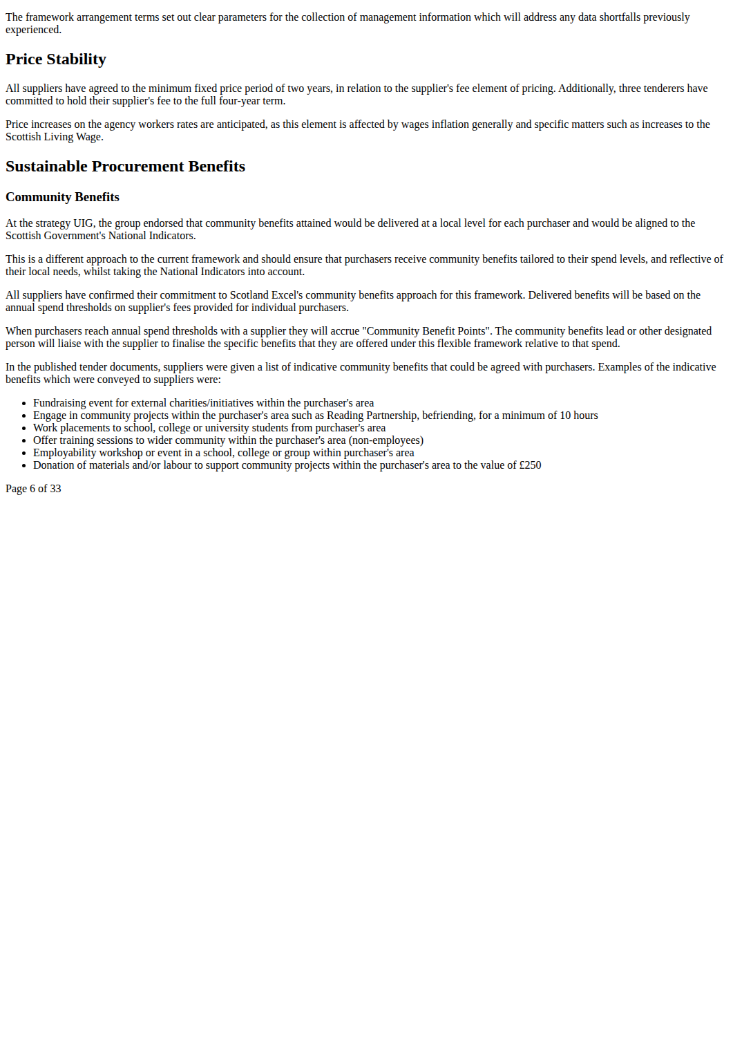The framework arrangement terms set out clear parameters for the collection of management information which will address any data shortfalls previously experienced.
Price Stability
All suppliers have agreed to the minimum fixed price period of two years, in relation to the supplier's fee element of pricing. Additionally, three tenderers have committed to hold their supplier's fee to the full four-year term.
Price increases on the agency workers rates are anticipated, as this element is affected by wages inflation generally and specific matters such as increases to the Scottish Living Wage.
Sustainable Procurement Benefits
Community Benefits
At the strategy UIG, the group endorsed that community benefits attained would be delivered at a local level for each purchaser and would be aligned to the Scottish Government's National Indicators.
This is a different approach to the current framework and should ensure that purchasers receive community benefits tailored to their spend levels, and reflective of their local needs, whilst taking the National Indicators into account.
All suppliers have confirmed their commitment to Scotland Excel's community benefits approach for this framework. Delivered benefits will be based on the annual spend thresholds on supplier's fees provided for individual purchasers.
When purchasers reach annual spend thresholds with a supplier they will accrue "Community Benefit Points". The community benefits lead or other designated person will liaise with the supplier to finalise the specific benefits that they are offered under this flexible framework relative to that spend.
In the published tender documents, suppliers were given a list of indicative community benefits that could be agreed with purchasers. Examples of the indicative benefits which were conveyed to suppliers were:
Fundraising event for external charities/initiatives within the purchaser's area
Engage in community projects within the purchaser's area such as Reading Partnership, befriending, for a minimum of 10 hours
Work placements to school, college or university students from purchaser's area
Offer training sessions to wider community within the purchaser's area (non-employees)
Employability workshop or event in a school, college or group within purchaser's area
Donation of materials and/or labour to support community projects within the purchaser's area to the value of £250
Page 6 of 33